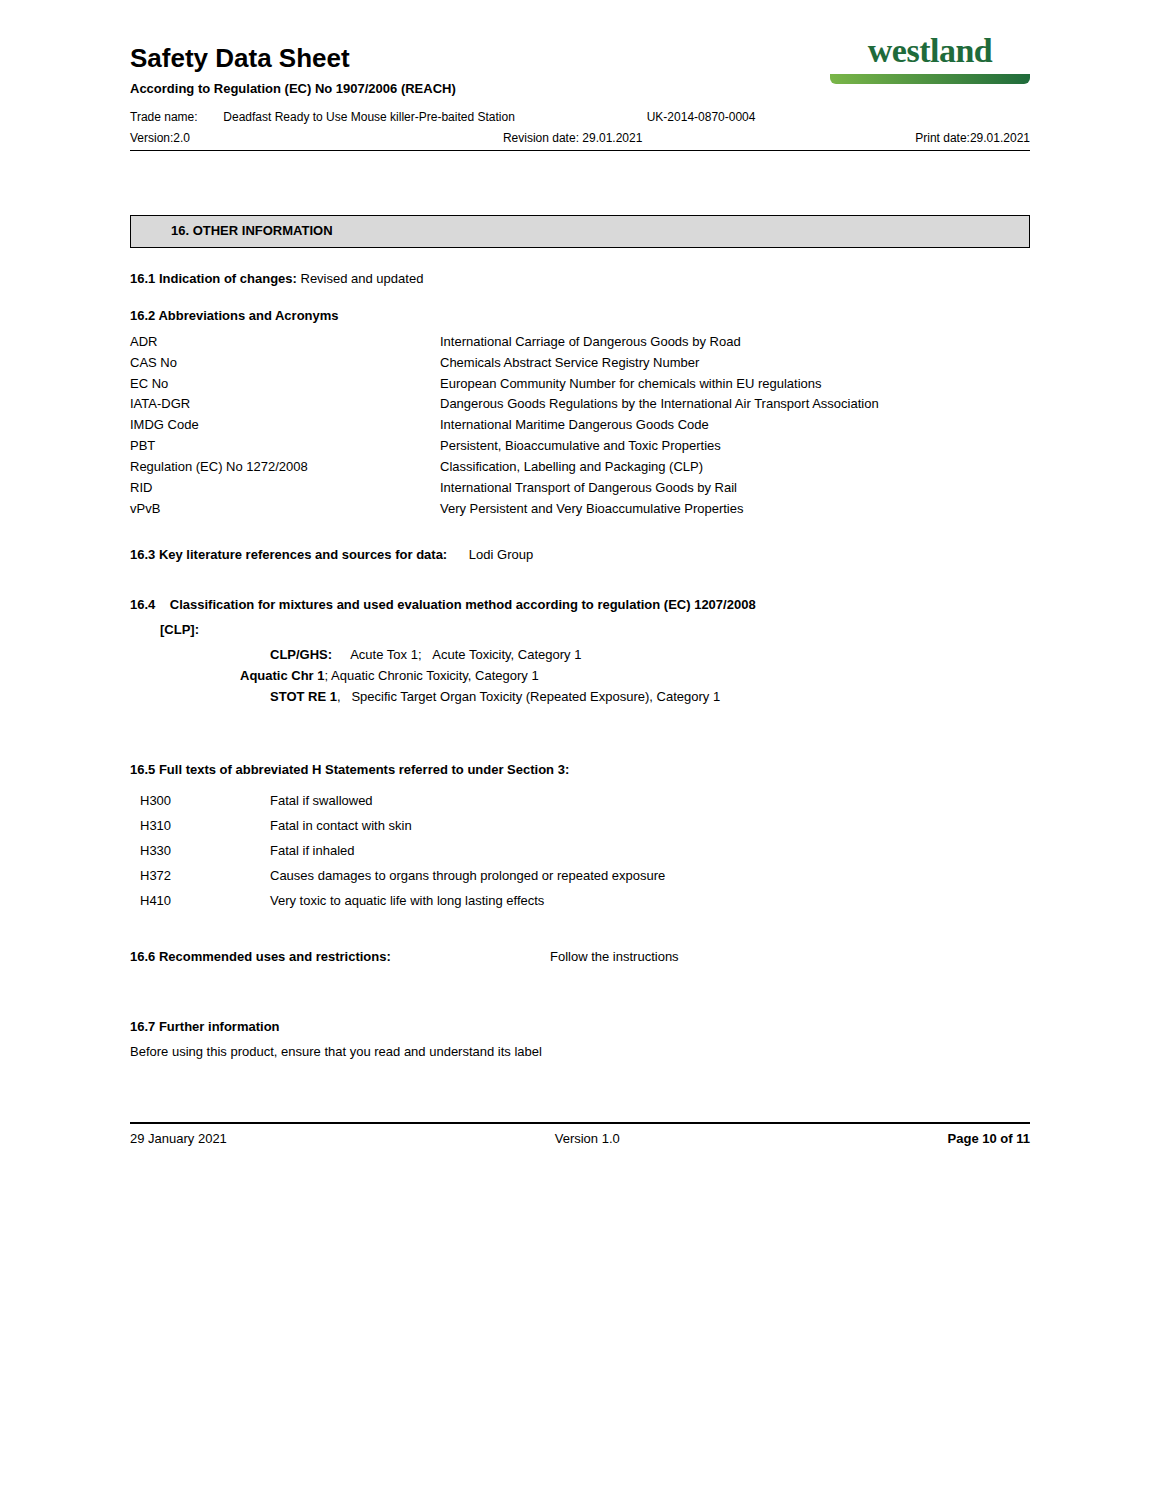westland
Safety Data Sheet
According to Regulation (EC) No 1907/2006 (REACH)
Trade name: Deadfast Ready to Use Mouse killer-Pre-baited Station UK-2014-0870-0004
Version:2.0 Revision date: 29.01.2021 Print date:29.01.2021
16. OTHER INFORMATION
16.1 Indication of changes: Revised and updated
16.2 Abbreviations and Acronyms
| ADR | International Carriage of Dangerous Goods by Road |
| CAS No | Chemicals Abstract Service Registry Number |
| EC No | European Community Number for chemicals within EU regulations |
| IATA-DGR | Dangerous Goods Regulations by the International Air Transport Association |
| IMDG Code | International Maritime Dangerous Goods Code |
| PBT | Persistent, Bioaccumulative and Toxic Properties |
| Regulation (EC) No 1272/2008 | Classification, Labelling and Packaging (CLP) |
| RID | International Transport of Dangerous Goods by Rail |
| vPvB | Very Persistent and Very Bioaccumulative Properties |
16.3 Key literature references and sources for data: Lodi Group
16.4 Classification for mixtures and used evaluation method according to regulation (EC) 1207/2008
[CLP]:
CLP/GHS: Acute Tox 1; Acute Toxicity, Category 1
Aquatic Chr 1; Aquatic Chronic Toxicity, Category 1
STOT RE 1, Specific Target Organ Toxicity (Repeated Exposure), Category 1
16.5 Full texts of abbreviated H Statements referred to under Section 3:
| H300 | Fatal if swallowed |
| H310 | Fatal in contact with skin |
| H330 | Fatal if inhaled |
| H372 | Causes damages to organs through prolonged or repeated exposure |
| H410 | Very toxic to aquatic life with long lasting effects |
16.6 Recommended uses and restrictions: Follow the instructions
16.7 Further information
Before using this product, ensure that you read and understand its label
29 January 2021 Version 1.0 Page 10 of 11